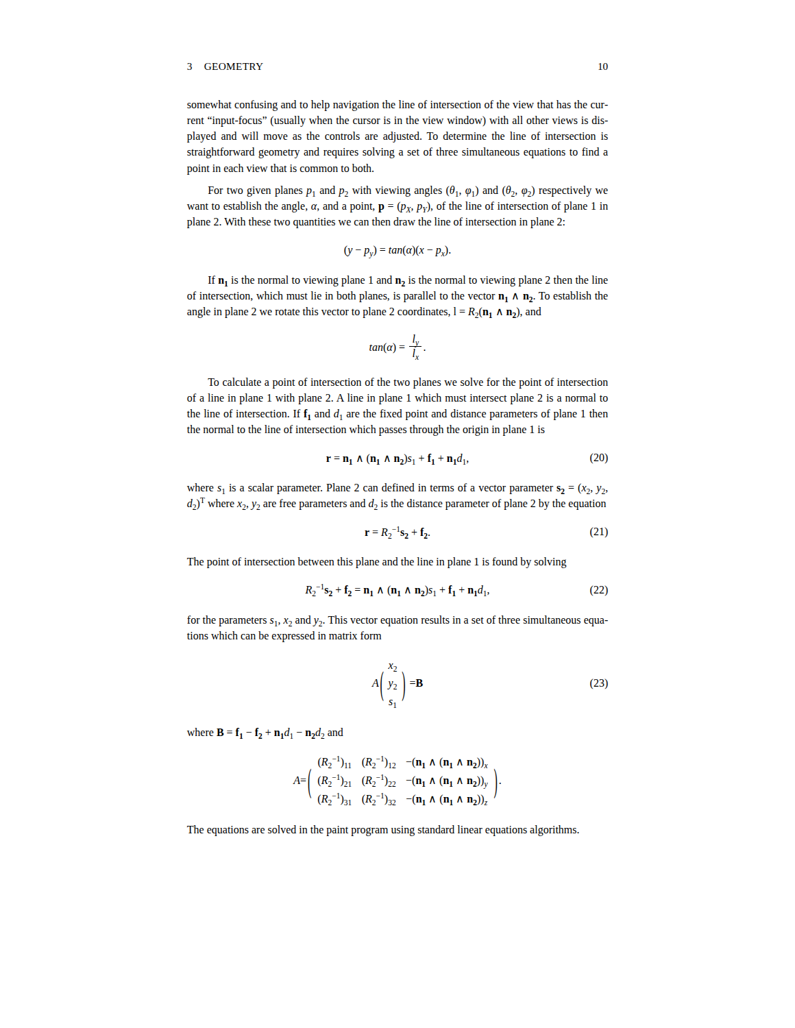3 GEOMETRY 10
somewhat confusing and to help navigation the line of intersection of the view that has the current “input-focus” (usually when the cursor is in the view window) with all other views is displayed and will move as the controls are adjusted. To determine the line of intersection is straightforward geometry and requires solving a set of three simultaneous equations to find a point in each view that is common to both.
For two given planes p1 and p2 with viewing angles (θ1, φ1) and (θ2, φ2) respectively we want to establish the angle, α, and a point, p = (pX, pY), of the line of intersection of plane 1 in plane 2. With these two quantities we can then draw the line of intersection in plane 2:
(y − py) = tan(α)(x − px).
If n1 is the normal to viewing plane 1 and n2 is the normal to viewing plane 2 then the line of intersection, which must lie in both planes, is parallel to the vector n1 ∧ n2. To establish the angle in plane 2 we rotate this vector to plane 2 coordinates, l = R2(n1 ∧ n2), and
tan(α) = ly lx.
To calculate a point of intersection of the two planes we solve for the point of intersection of a line in plane 1 with plane 2. A line in plane 1 which must intersect plane 2 is a normal to the line of intersection. If f1 and d1 are the fixed point and distance parameters of plane 1 then the normal to the line of intersection which passes through the origin in plane 1 is
r = n1 ∧ (n1 ∧ n2)s1 + f1 + n1 d1, (20)
where s1 is a scalar parameter. Plane 2 can defined in terms of a vector parameter s2 = (x2, y2, d2)T where x2, y2 are free parameters and d2 is the distance parameter of plane 2 by the equation
r = R2−1s2 + f2. (21)
The point of intersection between this plane and the line in plane 1 is found by solving
R2−1s2 + f2 = n1 ∧ (n1 ∧ n2)s1 + f1 + n1 d1, (22)
for the parameters s1, x2 and y2. This vector equation results in a set of three simultaneous equations which can be expressed in matrix form
A (
| x 2 |
| y 2 |
| s 1 |
) = B (23)
where B = f1 − f2 + n1 d1 − n2 d2 and
A = (
| ( R 2 −1 ) 11 | ( R 2 −1 ) 12 | −( n 1 ∧ ( n 1 ∧ n 2 )) x |
| ( R 2 −1 ) 21 | ( R 2 −1 ) 22 | −( n 1 ∧ ( n 1 ∧ n 2 )) y |
| ( R 2 −1 ) 31 | ( R 2 −1 ) 32 | −( n 1 ∧ ( n 1 ∧ n 2 )) z |
) .
The equations are solved in the paint program using standard linear equations algorithms.